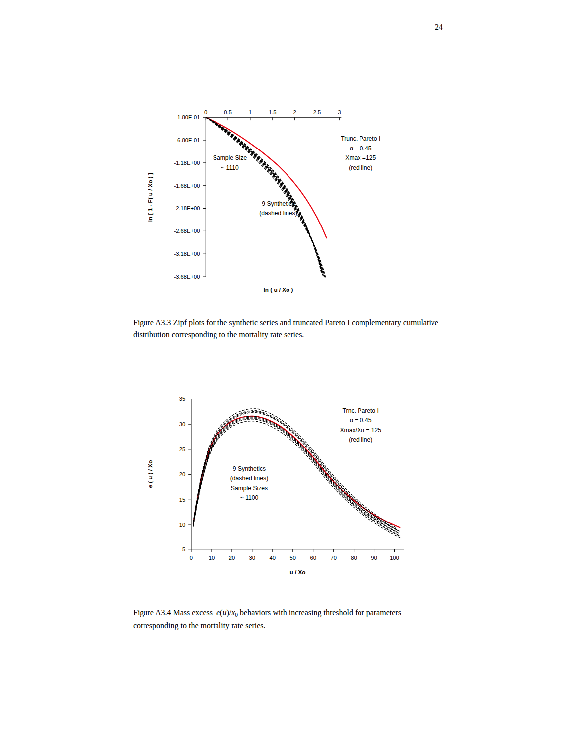24
-1.80E-01 -6.80E-01 -1.18E+00 -1.68E+00 -2.18E+00 -2.68E+00 -3.18E+00 -3.68E+00 0 0.5 1 1.5 2 2.5 3 ln [ 1 - F( u / Xo ) ] ln ( u / Xo ) Sample Size ~ 1110 9 Synthetics (dashed lines) Trunc. Pareto I α = 0.45 Xmax =125 (red line)
Figure A3.3 Zipf plots for the synthetic series and truncated Pareto I complementary cumulative distribution corresponding to the mortality rate series.
35 30 25 20 15 10 5 0 10 20 30 40 50 60 70 80 90 100 e ( u ) / Xo u / Xo Trnc. Pareto I α = 0.45 Xmax/Xo = 125 (red line) 9 Synthetics (dashed lines) Sample Sizes ~ 1100
Figure A3.4 Mass excess e(u)/x0 behaviors with increasing threshold for parameters corresponding to the mortality rate series.